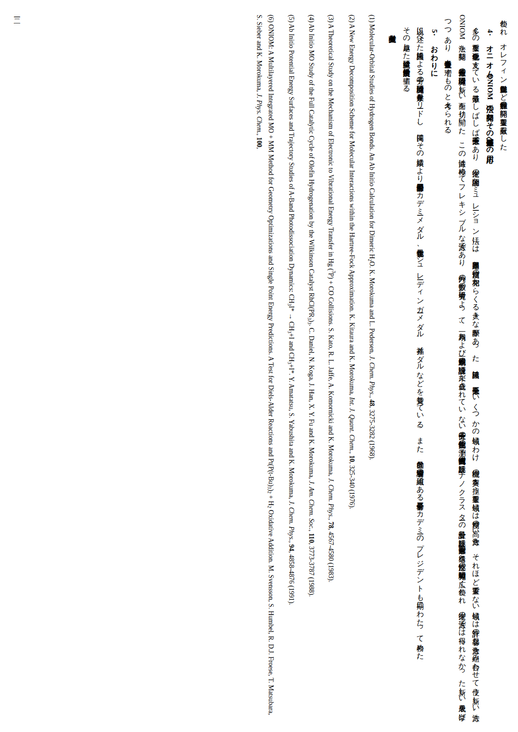一二
使われ、オレフィン重合触媒など各種触媒の開発に重要な貢献をした。
4．オニオム（ONIOM）法の開発とその複雑分子系への応用
多くの重要な化学現象を支えている分子系はしばしば巨大分子系であり、従来の理論的シミュレーション法には、適用限界と信頼度の相克からくる大きな限界があった。諸熊氏は、巨大分子系をいくつかの領域にわけ、機能の本質を担う重要な領域には精度の高い方法を、それほど重要でない領域には計算の容易な方法を組み合わせて使う新しい方法、ONIOM法を開発し、複雑分子系の理論的研究に新しい面を切り開いた。この方法は極めてフレキシブルな方法であり、内外の多数の研究者によって、均一系および不均一系触媒の理論設計、未だ合成されていない巨大分子の化学的性質の予測、高選択性有機合成の反応設計、ナノクラスターの分子設計と反応設計、金属酵素の構造と反応性の相関研究等に広く使われ、従来の方法では得られなかった新しい成果を挙げつつあり、今後益々重要性を増すものと考えられる。
5．おわりに
以上に述べた諸熊氏による分子の理論的研究は永年世界をリードし、同氏はその業績により国際量子分子科学アカデミーメダル、日本化学会賞、シュレーディンガーメダル、福井メダルなどを受賞している。また、世界的な理論科学者の組織である量子分子科学アカデミーのプレジデントも二期にわたって務めた。
その卓越した研究業績は日本学士院賞受賞に値する。
参考文献
(1) Molecular-Orbital Studies of Hydrogen Bonds. An Ab Initio Calculation for Dimeric H2O. K. Morokuma and L. Pedersen, J. Chem. Phys., 48, 3275-3282 (1968).
(2) A New Energy Decomposition Scheme for Molecular Interactions within the Hartree-Fock Approximation. K. Kitaura and K. Morokuma, Int. J. Quant. Chem., 10, 325-340 (1976).
(3) A Theoretical Study on the Mechanism of Electronic to Vibrational Energy Transfer in Hg (3P) + CO Collisions. S. Kato, R. L. Jaffe, A. Komornicki and K. Morokuma, J. Chem. Phys., 78, 4567-4580 (1983).
(4) Ab Initio MO Study of the Full Catalytic Cycle of Olefin Hydrogenation by the Wilkinson Catalyst RhCl(PR3)3. C. Daniel, N. Koga, J. Han, X. Y. Fu and K. Morokuma, J. Am. Chem. Soc., 110, 3773-3787 (1988).
(5) Ab Initio Potential Energy Surfaces and Trajectory Studies of A-Band Photodissociation Dynamics: CH3I* → CH3+I and CH3+I*. Y. Amatatsu, S. Yabushita and K. Morokuma, J. Chem. Phys., 94, 4858-4876 (1991).
(6) ONIOM: A Multilayered Integrated MO + MM Method for Geometry Optimizations and Single Point Energy Predictions. A Test for Diels-Alder Reactions and Pt(P(t-Bu)3)2 + H2 Oxidative Addition. M. Svensson, S. Humbel, R. D.J. Froese, T. Matsubara, S. Sieber and K. Morokuma, J. Phys. Chem., 100,